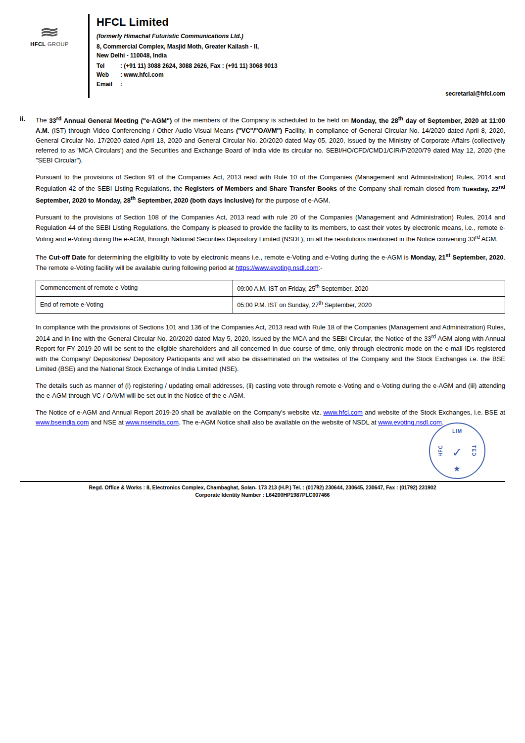≋ HFCL GROUP
HFCL Limited
(formerly Himachal Futuristic Communications Ltd.)
8, Commercial Complex, Masjid Moth, Greater Kailash - II,
New Delhi - 110048, India
| Tel | : (+91 11) 3088 2624, 3088 2626, Fax : (+91 11) 3068 9013 |
| Web | : www.hfcl.com |
| Email | : |
secretarial@hfcl.com
ii.
The 33rd Annual General Meeting ("e-AGM") of the members of the Company is scheduled to be held on Monday, the 28th day of September, 2020 at 11:00 A.M. (IST) through Video Conferencing / Other Audio Visual Means ("VC"/"OAVM") Facility, in compliance of General Circular No. 14/2020 dated April 8, 2020, General Circular No. 17/2020 dated April 13, 2020 and General Circular No. 20/2020 dated May 05, 2020, issued by the Ministry of Corporate Affairs (collectively referred to as 'MCA Circulars') and the Securities and Exchange Board of India vide its circular no. SEBI/HO/CFD/CMD1/CIR/P/2020/79 dated May 12, 2020 (the "SEBI Circular").
Pursuant to the provisions of Section 91 of the Companies Act, 2013 read with Rule 10 of the Companies (Management and Administration) Rules, 2014 and Regulation 42 of the SEBI Listing Regulations, the Registers of Members and Share Transfer Books of the Company shall remain closed from Tuesday, 22nd September, 2020 to Monday, 28th September, 2020 (both days inclusive) for the purpose of e-AGM.
Pursuant to the provisions of Section 108 of the Companies Act, 2013 read with rule 20 of the Companies (Management and Administration) Rules, 2014 and Regulation 44 of the SEBI Listing Regulations, the Company is pleased to provide the facility to its members, to cast their votes by electronic means, i.e., remote e-Voting and e-Voting during the e-AGM, through National Securities Depository Limited (NSDL), on all the resolutions mentioned in the Notice convening 33rd AGM.
The Cut-off Date for determining the eligibility to vote by electronic means i.e., remote e-Voting and e-Voting during the e-AGM is Monday, 21st September, 2020. The remote e-Voting facility will be available during following period at https://www.evoting.nsdl.com:-
| Commencement of remote e-Voting | 09:00 A.M. IST on Friday, 25 th September, 2020 |
| End of remote e-Voting | 05:00 P.M. IST on Sunday, 27 th September, 2020 |
In compliance with the provisions of Sections 101 and 136 of the Companies Act, 2013 read with Rule 18 of the Companies (Management and Administration) Rules, 2014 and in line with the General Circular No. 20/2020 dated May 5, 2020, issued by the MCA and the SEBI Circular, the Notice of the 33rd AGM along with Annual Report for FY 2019-20 will be sent to the eligible shareholders and all concerned in due course of time, only through electronic mode on the e-mail IDs registered with the Company/ Depositories/ Depository Participants and will also be disseminated on the websites of the Company and the Stock Exchanges i.e. the BSE Limited (BSE) and the National Stock Exchange of India Limited (NSE).
The details such as manner of (i) registering / updating email addresses, (ii) casting vote through remote e-Voting and e-Voting during the e-AGM and (iii) attending the e-AGM through VC / OAVM will be set out in the Notice of the e-AGM.
The Notice of e-AGM and Annual Report 2019-20 shall be available on the Company's website viz. www.hfcl.com and website of the Stock Exchanges, i.e. BSE at www.bseindia.com and NSE at www.nseindia.com. The e-AGM Notice shall also be available on the website of NSDL at www.evoting.nsdl.com.
LIM HFC TED ★ ✓
Regd. Office & Works : 8, Electronics Complex, Chambaghat, Solan- 173 213 (H.P.) Tel. : (01792) 230644, 230645, 230647, Fax : (01792) 231902
Corporate Identity Number : L64200HP1987PLC007466